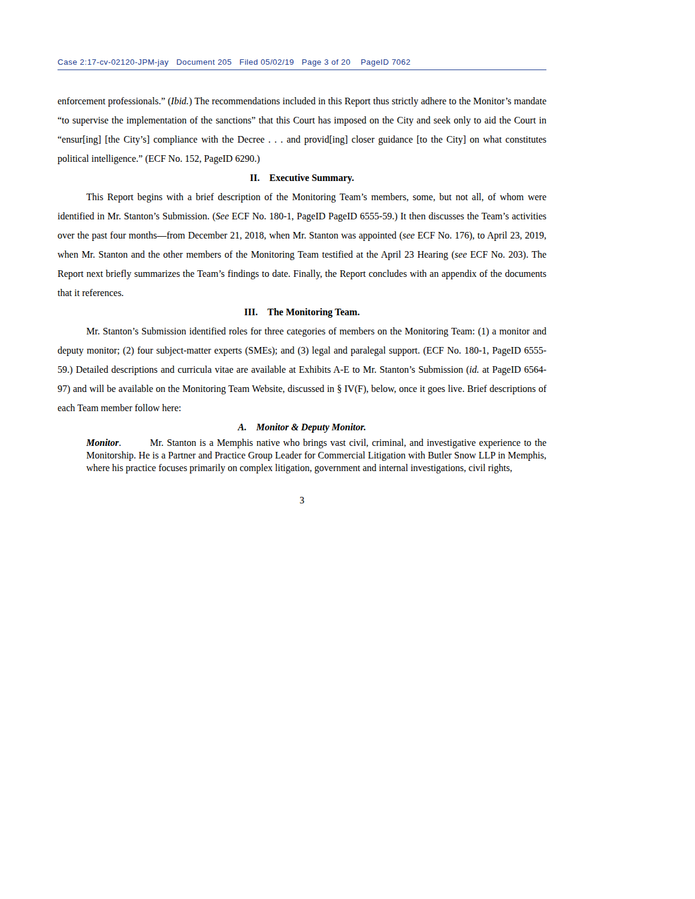Case 2:17-cv-02120-JPM-jay Document 205 Filed 05/02/19 Page 3 of 20 PageID 7062
enforcement professionals.” (Ibid.) The recommendations included in this Report thus strictly adhere to the Monitor’s mandate “to supervise the implementation of the sanctions” that this Court has imposed on the City and seek only to aid the Court in “ensur[ing] [the City’s] compliance with the Decree . . . and provid[ing] closer guidance [to the City] on what constitutes political intelligence.” (ECF No. 152, PageID 6290.)
II. Executive Summary.
This Report begins with a brief description of the Monitoring Team’s members, some, but not all, of whom were identified in Mr. Stanton’s Submission. (See ECF No. 180-1, PageID PageID 6555-59.) It then discusses the Team’s activities over the past four months—from December 21, 2018, when Mr. Stanton was appointed (see ECF No. 176), to April 23, 2019, when Mr. Stanton and the other members of the Monitoring Team testified at the April 23 Hearing (see ECF No. 203). The Report next briefly summarizes the Team’s findings to date. Finally, the Report concludes with an appendix of the documents that it references.
III. The Monitoring Team.
Mr. Stanton’s Submission identified roles for three categories of members on the Monitoring Team: (1) a monitor and deputy monitor; (2) four subject-matter experts (SMEs); and (3) legal and paralegal support. (ECF No. 180-1, PageID 6555-59.) Detailed descriptions and curricula vitae are available at Exhibits A-E to Mr. Stanton’s Submission (id. at PageID 6564-97) and will be available on the Monitoring Team Website, discussed in § IV(F), below, once it goes live. Brief descriptions of each Team member follow here:
A. Monitor & Deputy Monitor.
Monitor. Mr. Stanton is a Memphis native who brings vast civil, criminal, and investigative experience to the Monitorship. He is a Partner and Practice Group Leader for Commercial Litigation with Butler Snow LLP in Memphis, where his practice focuses primarily on complex litigation, government and internal investigations, civil rights,
3